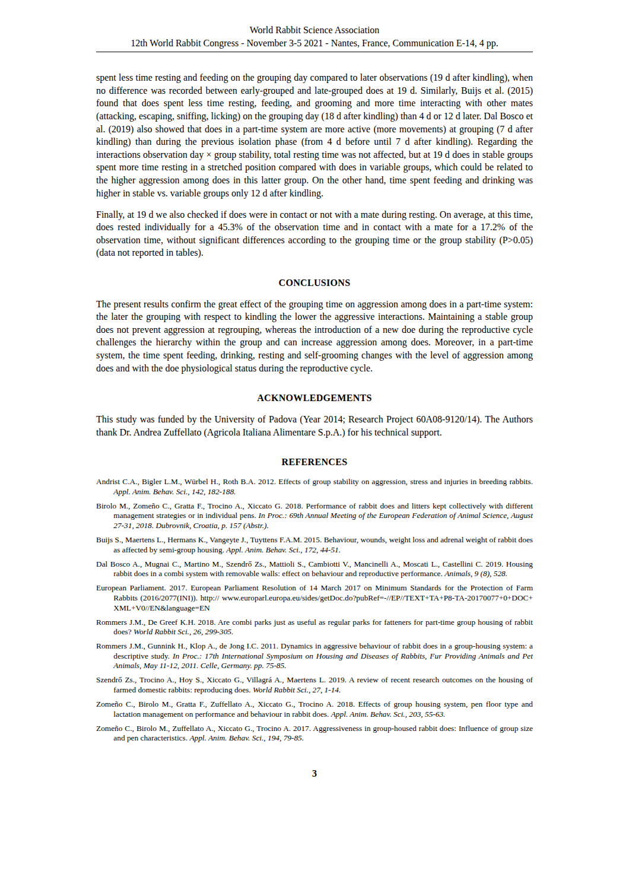World Rabbit Science Association 12th World Rabbit Congress - November 3-5 2021 - Nantes, France, Communication E-14, 4 pp.
spent less time resting and feeding on the grouping day compared to later observations (19 d after kindling), when no difference was recorded between early-grouped and late-grouped does at 19 d. Similarly, Buijs et al. (2015) found that does spent less time resting, feeding, and grooming and more time interacting with other mates (attacking, escaping, sniffing, licking) on the grouping day (18 d after kindling) than 4 d or 12 d later. Dal Bosco et al. (2019) also showed that does in a part-time system are more active (more movements) at grouping (7 d after kindling) than during the previous isolation phase (from 4 d before until 7 d after kindling). Regarding the interactions observation day × group stability, total resting time was not affected, but at 19 d does in stable groups spent more time resting in a stretched position compared with does in variable groups, which could be related to the higher aggression among does in this latter group. On the other hand, time spent feeding and drinking was higher in stable vs. variable groups only 12 d after kindling.
Finally, at 19 d we also checked if does were in contact or not with a mate during resting. On average, at this time, does rested individually for a 45.3% of the observation time and in contact with a mate for a 17.2% of the observation time, without significant differences according to the grouping time or the group stability (P>0.05) (data not reported in tables).
Conclusions
The present results confirm the great effect of the grouping time on aggression among does in a part-time system: the later the grouping with respect to kindling the lower the aggressive interactions. Maintaining a stable group does not prevent aggression at regrouping, whereas the introduction of a new doe during the reproductive cycle challenges the hierarchy within the group and can increase aggression among does. Moreover, in a part-time system, the time spent feeding, drinking, resting and self-grooming changes with the level of aggression among does and with the doe physiological status during the reproductive cycle.
Acknowledgements
This study was funded by the University of Padova (Year 2014; Research Project 60A08-9120/14). The Authors thank Dr. Andrea Zuffellato (Agricola Italiana Alimentare S.p.A.) for his technical support.
References
Andrist C.A., Bigler L.M., Würbel H., Roth B.A. 2012. Effects of group stability on aggression, stress and injuries in breeding rabbits. Appl. Anim. Behav. Sci., 142, 182-188.
Birolo M., Zomeño C., Gratta F., Trocino A., Xiccato G. 2018. Performance of rabbit does and litters kept collectively with different management strategies or in individual pens. In Proc.: 69th Annual Meeting of the European Federation of Animal Science, August 27-31, 2018. Dubrovnik, Croatia, p. 157 (Abstr.).
Buijs S., Maertens L., Hermans K., Vangeyte J., Tuyttens F.A.M. 2015. Behaviour, wounds, weight loss and adrenal weight of rabbit does as affected by semi-group housing. Appl. Anim. Behav. Sci., 172, 44-51.
Dal Bosco A., Mugnai C., Martino M., Szendrő Zs., Mattioli S., Cambiotti V., Mancinelli A., Moscati L., Castellini C. 2019. Housing rabbit does in a combi system with removable walls: effect on behaviour and reproductive performance. Animals, 9 (8), 528.
European Parliament. 2017. European Parliament Resolution of 14 March 2017 on Minimum Standards for the Protection of Farm Rabbits (2016/2077(INI)). http:// www.europarl.europa.eu/sides/getDoc.do?pubRef=-//EP//TEXT+TA+P8-TA-20170077+0+DOC+XML+V0//EN&language=EN
Rommers J.M., De Greef K.H. 2018. Are combi parks just as useful as regular parks for fatteners for part-time group housing of rabbit does? World Rabbit Sci., 26, 299-305.
Rommers J.M., Gunnink H., Klop A., de Jong I.C. 2011. Dynamics in aggressive behaviour of rabbit does in a group-housing system: a descriptive study. In Proc.: 17th International Symposium on Housing and Diseases of Rabbits, Fur Providing Animals and Pet Animals, May 11-12, 2011. Celle, Germany. pp. 75-85.
Szendrő Zs., Trocino A., Hoy S., Xiccato G., Villagrá A., Maertens L. 2019. A review of recent research outcomes on the housing of farmed domestic rabbits: reproducing does. World Rabbit Sci., 27, 1-14.
Zomeño C., Birolo M., Gratta F., Zuffellato A., Xiccato G., Trocino A. 2018. Effects of group housing system, pen floor type and lactation management on performance and behaviour in rabbit does. Appl. Anim. Behav. Sci., 203, 55-63.
Zomeño C., Birolo M., Zuffellato A., Xiccato G., Trocino A. 2017. Aggressiveness in group-housed rabbit does: Influence of group size and pen characteristics. Appl. Anim. Behav. Sci., 194, 79-85.
3